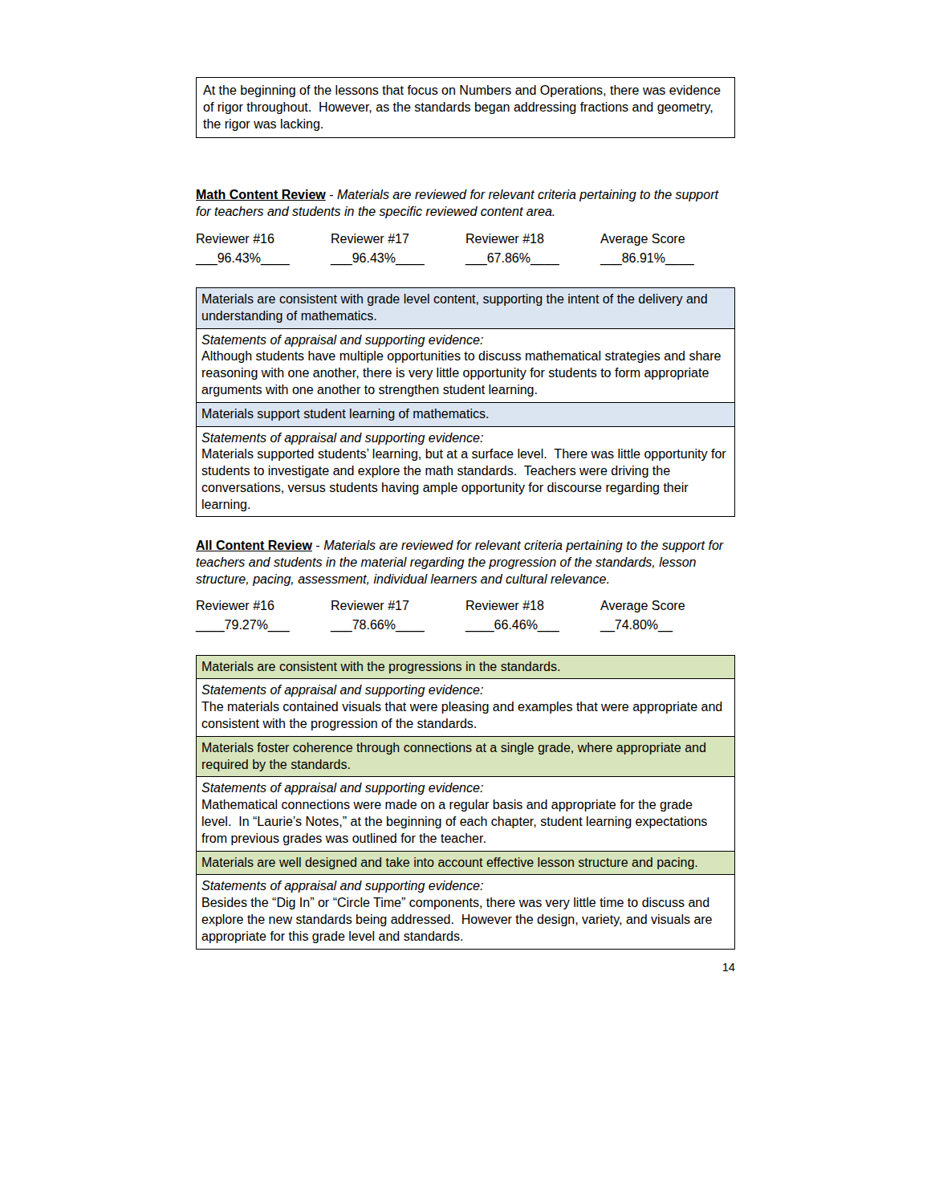At the beginning of the lessons that focus on Numbers and Operations, there was evidence of rigor throughout. However, as the standards began addressing fractions and geometry, the rigor was lacking.
Math Content Review - Materials are reviewed for relevant criteria pertaining to the support for teachers and students in the specific reviewed content area.
| Reviewer #16 | Reviewer #17 | Reviewer #18 | Average Score |
| ___96.43%____ | ___96.43%____ | ___67.86%____ | ___86.91%____ |
| Materials are consistent with grade level content, supporting the intent of the delivery and understanding of mathematics. |
| Statements of appraisal and supporting evidence: Although students have multiple opportunities to discuss mathematical strategies and share reasoning with one another, there is very little opportunity for students to form appropriate arguments with one another to strengthen student learning. |
| Materials support student learning of mathematics. |
| Statements of appraisal and supporting evidence: Materials supported students’ learning, but at a surface level. There was little opportunity for students to investigate and explore the math standards. Teachers were driving the conversations, versus students having ample opportunity for discourse regarding their learning. |
All Content Review - Materials are reviewed for relevant criteria pertaining to the support for teachers and students in the material regarding the progression of the standards, lesson structure, pacing, assessment, individual learners and cultural relevance.
| Reviewer #16 | Reviewer #17 | Reviewer #18 | Average Score |
| ____79.27%___ | ___78.66%____ | ____66.46%___ | __74.80%__ |
| Materials are consistent with the progressions in the standards. |
| Statements of appraisal and supporting evidence: The materials contained visuals that were pleasing and examples that were appropriate and consistent with the progression of the standards. |
| Materials foster coherence through connections at a single grade, where appropriate and required by the standards. |
| Statements of appraisal and supporting evidence: Mathematical connections were made on a regular basis and appropriate for the grade level. In “Laurie’s Notes,” at the beginning of each chapter, student learning expectations from previous grades was outlined for the teacher. |
| Materials are well designed and take into account effective lesson structure and pacing. |
| Statements of appraisal and supporting evidence: Besides the “Dig In” or “Circle Time” components, there was very little time to discuss and explore the new standards being addressed. However the design, variety, and visuals are appropriate for this grade level and standards. |
14